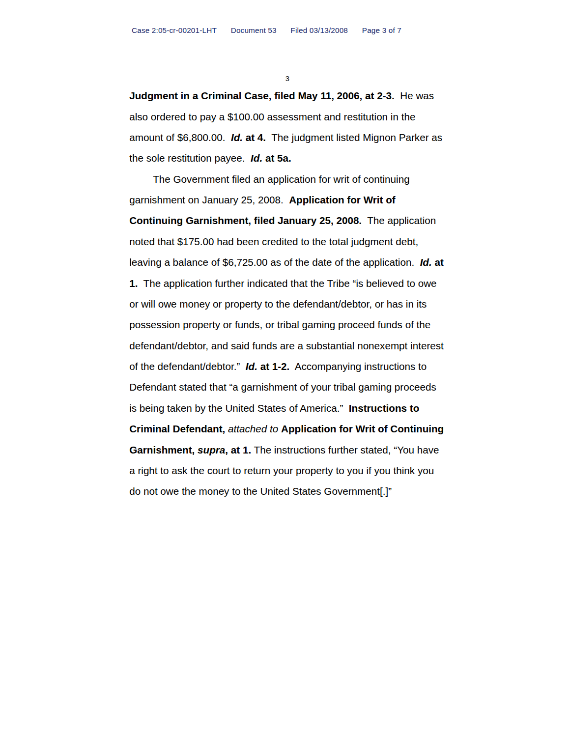Case 2:05-cr-00201-LHT Document 53 Filed 03/13/2008 Page 3 of 7
3
Judgment in a Criminal Case, filed May 11, 2006, at 2-3. He was also ordered to pay a $100.00 assessment and restitution in the amount of $6,800.00. Id. at 4. The judgment listed Mignon Parker as the sole restitution payee. Id. at 5a.
The Government filed an application for writ of continuing garnishment on January 25, 2008. Application for Writ of Continuing Garnishment, filed January 25, 2008. The application noted that $175.00 had been credited to the total judgment debt, leaving a balance of $6,725.00 as of the date of the application. Id. at 1. The application further indicated that the Tribe “is believed to owe or will owe money or property to the defendant/debtor, or has in its possession property or funds, or tribal gaming proceed funds of the defendant/debtor, and said funds are a substantial nonexempt interest of the defendant/debtor.” Id. at 1-2. Accompanying instructions to Defendant stated that “a garnishment of your tribal gaming proceeds is being taken by the United States of America.” Instructions to Criminal Defendant, attached to Application for Writ of Continuing Garnishment, supra, at 1. The instructions further stated, “You have a right to ask the court to return your property to you if you think you do not owe the money to the United States Government[.]”